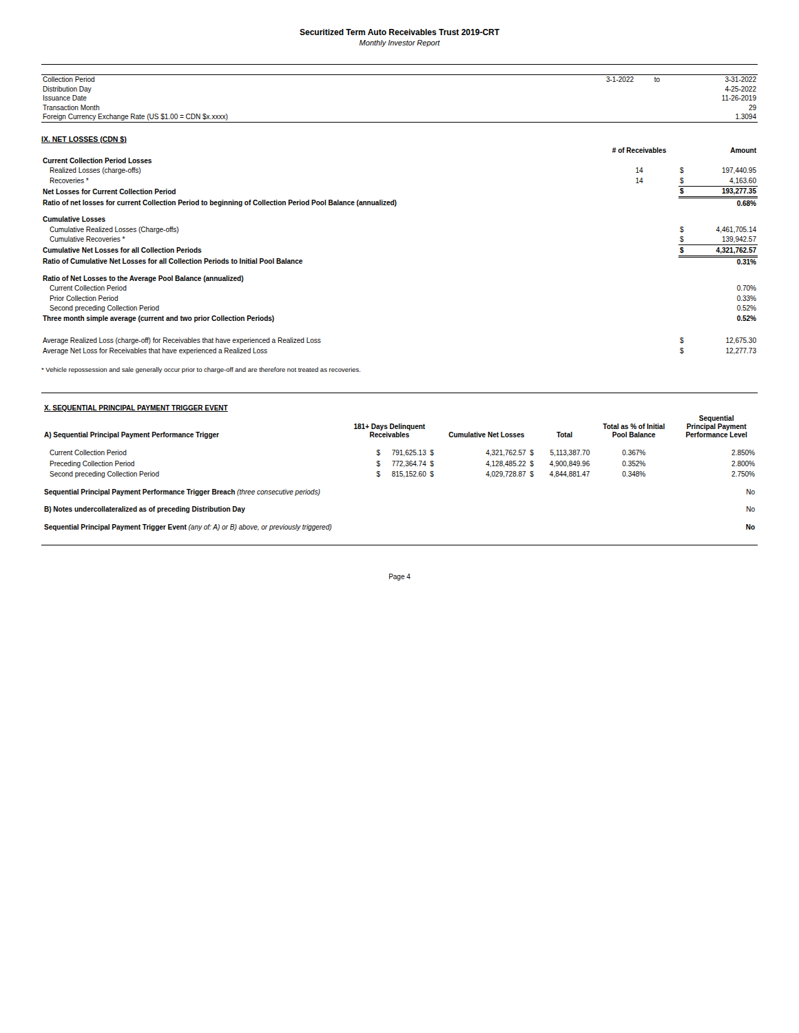Securitized Term Auto Receivables Trust 2019-CRT
Monthly Investor Report
| Collection Period | 3-1-2022 | to | 3-31-2022 |
| Distribution Day | | | 4-25-2022 |
| Issuance Date | | | 11-26-2019 |
| Transaction Month | | | 29 |
| Foreign Currency Exchange Rate (US $1.00 = CDN $x.xxxx) | | | 1.3094 |
IX. NET LOSSES (CDN $)
| | # of Receivables | | Amount |
| Current Collection Period Losses | | | |
| Realized Losses (charge-offs) | 14 | $ | 197,440.95 |
| Recoveries * | 14 | $ | 4,163.60 |
| Net Losses for Current Collection Period | | $ | 193,277.35 |
| Ratio of net losses for current Collection Period to beginning of Collection Period Pool Balance (annualized) | | | 0.68% |
| Cumulative Losses | | | |
| Cumulative Realized Losses (Charge-offs) | | $ | 4,461,705.14 |
| Cumulative Recoveries * | | $ | 139,942.57 |
| Cumulative Net Losses for all Collection Periods | | $ | 4,321,762.57 |
| Ratio of Cumulative Net Losses for all Collection Periods to Initial Pool Balance | | | 0.31% |
| Ratio of Net Losses to the Average Pool Balance (annualized) | | | |
| Current Collection Period | | | 0.70% |
| Prior Collection Period | | | 0.33% |
| Second preceding Collection Period | | | 0.52% |
| Three month simple average (current and two prior Collection Periods) | | | 0.52% |
| Average Realized Loss (charge-off) for Receivables that have experienced a Realized Loss | | $ | 12,675.30 |
| Average Net Loss for Receivables that have experienced a Realized Loss | | $ | 12,277.73 |
* Vehicle repossession and sale generally occur prior to charge-off and are therefore not treated as recoveries.
| X. SEQUENTIAL PRINCIPAL PAYMENT TRIGGER EVENT | |
| A) Sequential Principal Payment Performance Trigger | 181+ Days Delinquent Receivables | Cumulative Net Losses | Total | Total as % of Initial Pool Balance | Sequential Principal Payment Performance Level |
| Current Collection Period | $ 791,625.13 $ | 4,321,762.57 $ | 5,113,387.70 | 0.367% | 2.850% |
| Preceding Collection Period | $ 772,364.74 $ | 4,128,485.22 $ | 4,900,849.96 | 0.352% | 2.800% |
| Second preceding Collection Period | $ 815,152.60 $ | 4,029,728.87 $ | 4,844,881.47 | 0.348% | 2.750% |
| Sequential Principal Payment Performance Trigger Breach (three consecutive periods) | | No |
| B) Notes undercollateralized as of preceding Distribution Day | | No |
| Sequential Principal Payment Trigger Event (any of: A) or B) above, or previously triggered) | | No |
Page 4